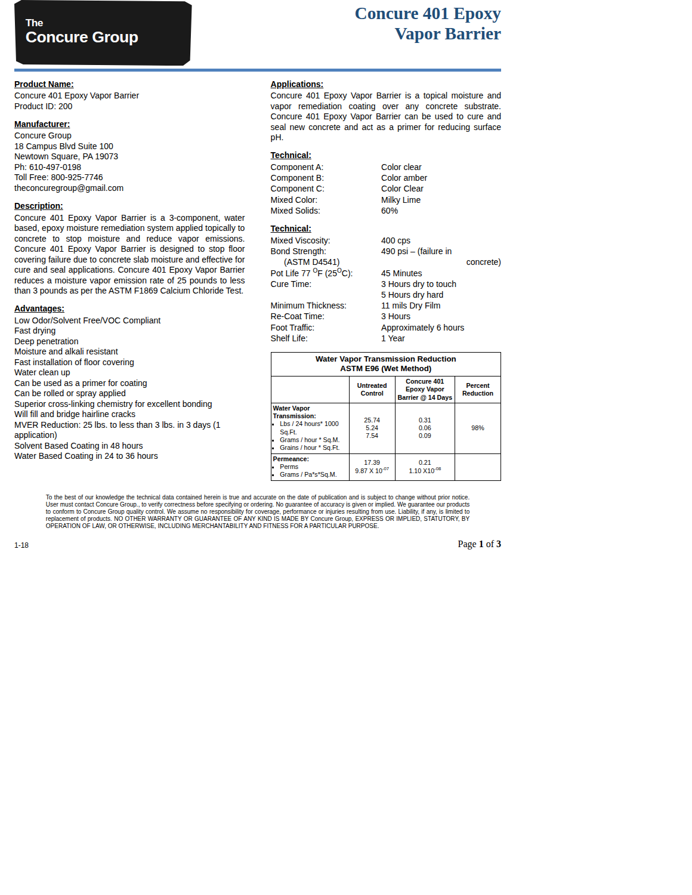The Concure Group
Concure 401 Epoxy
Vapor Barrier
Product Name:
Concure 401 Epoxy Vapor Barrier
Product ID: 200
Manufacturer:
Concure Group
18 Campus Blvd Suite 100
Newtown Square, PA 19073
Ph: 610-497-0198
Toll Free: 800-925-7746
theconcuregroup@gmail.com
Description:
Concure 401 Epoxy Vapor Barrier is a 3-component, water based, epoxy moisture remediation system applied topically to concrete to stop moisture and reduce vapor emissions. Concure 401 Epoxy Vapor Barrier is designed to stop floor covering failure due to concrete slab moisture and effective for cure and seal applications. Concure 401 Epoxy Vapor Barrier reduces a moisture vapor emission rate of 25 pounds to less than 3 pounds as per the ASTM F1869 Calcium Chloride Test.
Advantages:
Low Odor/Solvent Free/VOC Compliant
Fast drying
Deep penetration
Moisture and alkali resistant
Fast installation of floor covering
Water clean up
Can be used as a primer for coating
Can be rolled or spray applied
Superior cross-linking chemistry for excellent bonding
Will fill and bridge hairline cracks
MVER Reduction: 25 lbs. to less than 3 lbs. in 3 days (1 application)
Solvent Based Coating in 48 hours
Water Based Coating in 24 to 36 hours
Applications:
Concure 401 Epoxy Vapor Barrier is a topical moisture and vapor remediation coating over any concrete substrate. Concure 401 Epoxy Vapor Barrier can be used to cure and seal new concrete and act as a primer for reducing surface pH.
Technical:
| Component A: | Color clear |
| Component B: | Color amber |
| Component C: | Color Clear |
| Mixed Color: | Milky Lime |
| Mixed Solids: | 60% |
Technical:
| Mixed Viscosity: | 400 cps |
| Bond Strength: | 490 psi – (failure in |
| (ASTM D4541) | concrete) |
| Pot Life 77 O F (25 O C): | 45 Minutes |
| Cure Time: | 3 Hours dry to touch |
| | 5 Hours dry hard |
| Minimum Thickness: | 11 mils Dry Film |
| Re-Coat Time: | 3 Hours |
| Foot Traffic: | Approximately 6 hours |
| Shelf Life: | 1 Year |
Water Vapor Transmission Reduction ASTM E96 (Wet Method)
| | Untreated Control | Concure 401 Epoxy Vapor Barrier @ 14 Days | Percent Reduction |
| --- | --- | --- | --- |
| Water Vapor Transmission: Lbs / 24 hours* 1000 Sq.Ft. Grams / hour * Sq.M. Grains / hour * Sq.Ft. | 25.74 5.24 7.54 | 0.31 0.06 0.09 | 98% |
| Permeance: Perms Grams / Pa*s*Sq.M. | 17.39 9.87 X 10 -07 | 0.21 1.10 X10 -08 | |
To the best of our knowledge the technical data contained herein is true and accurate on the date of publication and is subject to change without prior notice. User must contact Concure Group., to verify correctness before specifying or ordering. No guarantee of accuracy is given or implied. We guarantee our products to conform to Concure Group quality control. We assume no responsibility for coverage, performance or injuries resulting from use. Liability, if any, is limited to replacement of products. NO OTHER WARRANTY OR GUARANTEE OF ANY KIND IS MADE BY Concure Group, EXPRESS OR IMPLIED, STATUTORY, BY OPERATION OF LAW, OR OTHERWISE, INCLUDING MERCHANTABILITY AND FITNESS FOR A PARTICULAR PURPOSE.
1-18 Page 1 of 3